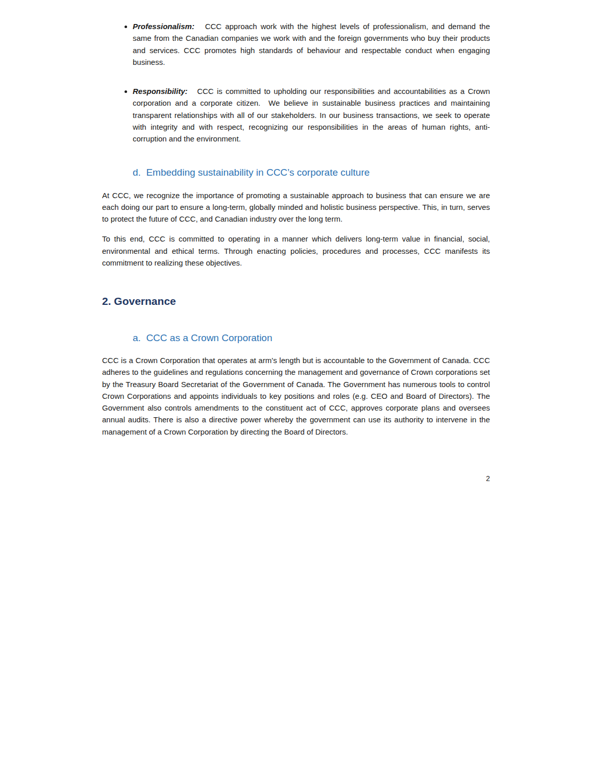Professionalism: CCC approach work with the highest levels of professionalism, and demand the same from the Canadian companies we work with and the foreign governments who buy their products and services. CCC promotes high standards of behaviour and respectable conduct when engaging business.
Responsibility: CCC is committed to upholding our responsibilities and accountabilities as a Crown corporation and a corporate citizen. We believe in sustainable business practices and maintaining transparent relationships with all of our stakeholders. In our business transactions, we seek to operate with integrity and with respect, recognizing our responsibilities in the areas of human rights, anti-corruption and the environment.
d. Embedding sustainability in CCC’s corporate culture
At CCC, we recognize the importance of promoting a sustainable approach to business that can ensure we are each doing our part to ensure a long-term, globally minded and holistic business perspective. This, in turn, serves to protect the future of CCC, and Canadian industry over the long term.
To this end, CCC is committed to operating in a manner which delivers long-term value in financial, social, environmental and ethical terms. Through enacting policies, procedures and processes, CCC manifests its commitment to realizing these objectives.
2. Governance
a. CCC as a Crown Corporation
CCC is a Crown Corporation that operates at arm’s length but is accountable to the Government of Canada. CCC adheres to the guidelines and regulations concerning the management and governance of Crown corporations set by the Treasury Board Secretariat of the Government of Canada. The Government has numerous tools to control Crown Corporations and appoints individuals to key positions and roles (e.g. CEO and Board of Directors). The Government also controls amendments to the constituent act of CCC, approves corporate plans and oversees annual audits. There is also a directive power whereby the government can use its authority to intervene in the management of a Crown Corporation by directing the Board of Directors.
2